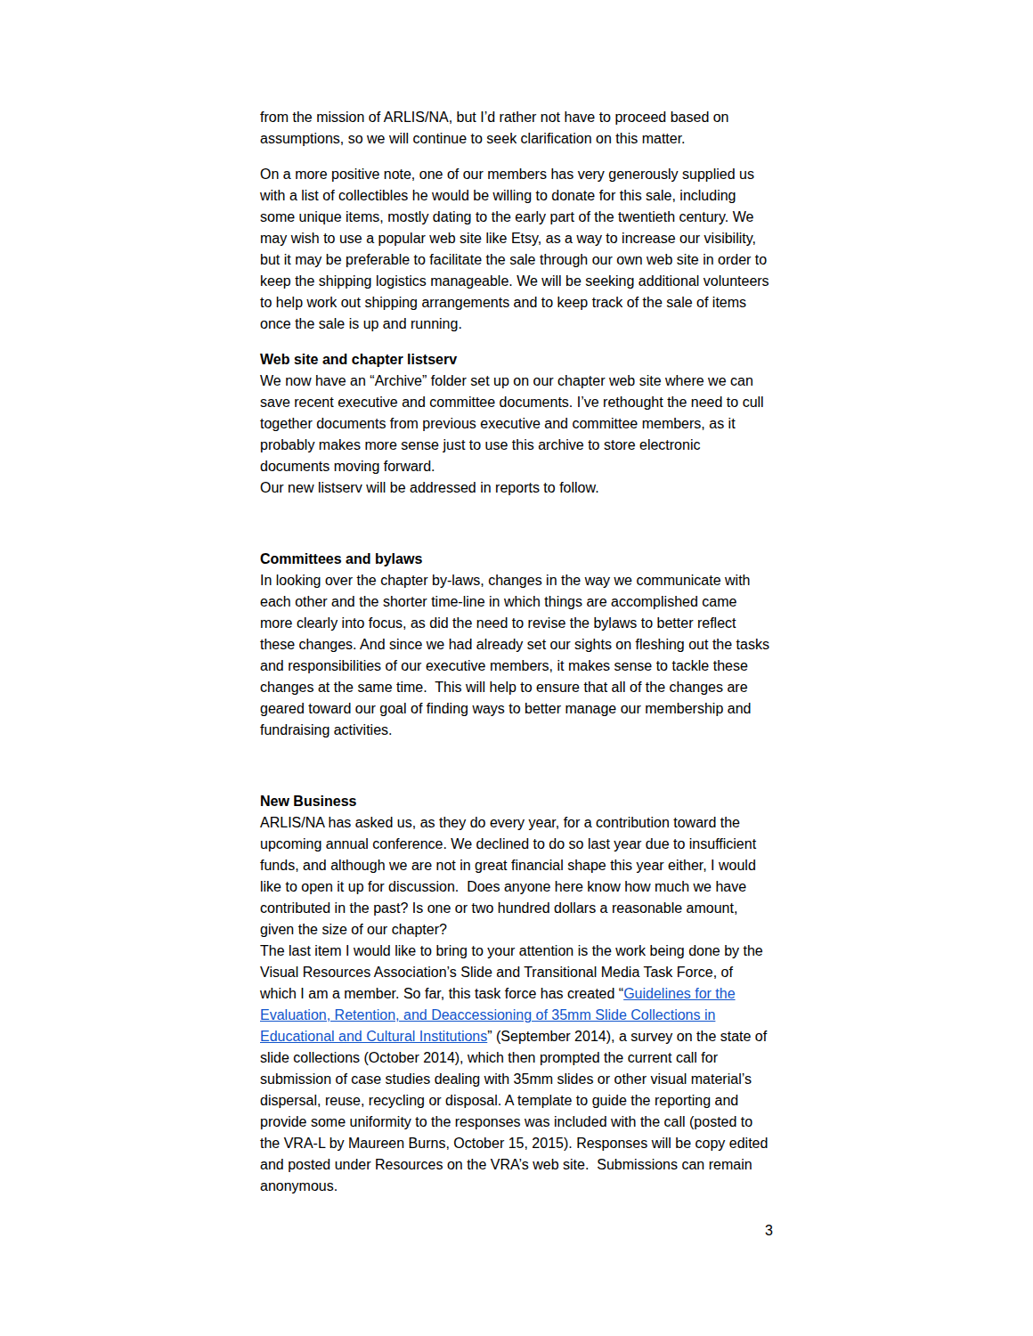from the mission of ARLIS/NA, but I’d rather not have to proceed based on assumptions, so we will continue to seek clarification on this matter.
On a more positive note, one of our members has very generously supplied us with a list of collectibles he would be willing to donate for this sale, including some unique items, mostly dating to the early part of the twentieth century. We may wish to use a popular web site like Etsy, as a way to increase our visibility, but it may be preferable to facilitate the sale through our own web site in order to keep the shipping logistics manageable. We will be seeking additional volunteers to help work out shipping arrangements and to keep track of the sale of items once the sale is up and running.
Web site and chapter listserv
We now have an “Archive” folder set up on our chapter web site where we can save recent executive and committee documents. I’ve rethought the need to cull together documents from previous executive and committee members, as it probably makes more sense just to use this archive to store electronic documents moving forward.
Our new listserv will be addressed in reports to follow.
Committees and bylaws
In looking over the chapter by-laws, changes in the way we communicate with each other and the shorter time-line in which things are accomplished came more clearly into focus, as did the need to revise the bylaws to better reflect these changes. And since we had already set our sights on fleshing out the tasks and responsibilities of our executive members, it makes sense to tackle these changes at the same time. This will help to ensure that all of the changes are geared toward our goal of finding ways to better manage our membership and fundraising activities.
New Business
ARLIS/NA has asked us, as they do every year, for a contribution toward the upcoming annual conference. We declined to do so last year due to insufficient funds, and although we are not in great financial shape this year either, I would like to open it up for discussion. Does anyone here know how much we have contributed in the past? Is one or two hundred dollars a reasonable amount, given the size of our chapter?
The last item I would like to bring to your attention is the work being done by the Visual Resources Association’s Slide and Transitional Media Task Force, of which I am a member. So far, this task force has created “Guidelines for the Evaluation, Retention, and Deaccessioning of 35mm Slide Collections in Educational and Cultural Institutions” (September 2014), a survey on the state of slide collections (October 2014), which then prompted the current call for submission of case studies dealing with 35mm slides or other visual material’s dispersal, reuse, recycling or disposal. A template to guide the reporting and provide some uniformity to the responses was included with the call (posted to the VRA-L by Maureen Burns, October 15, 2015). Responses will be copy edited and posted under Resources on the VRA’s web site. Submissions can remain anonymous.
3